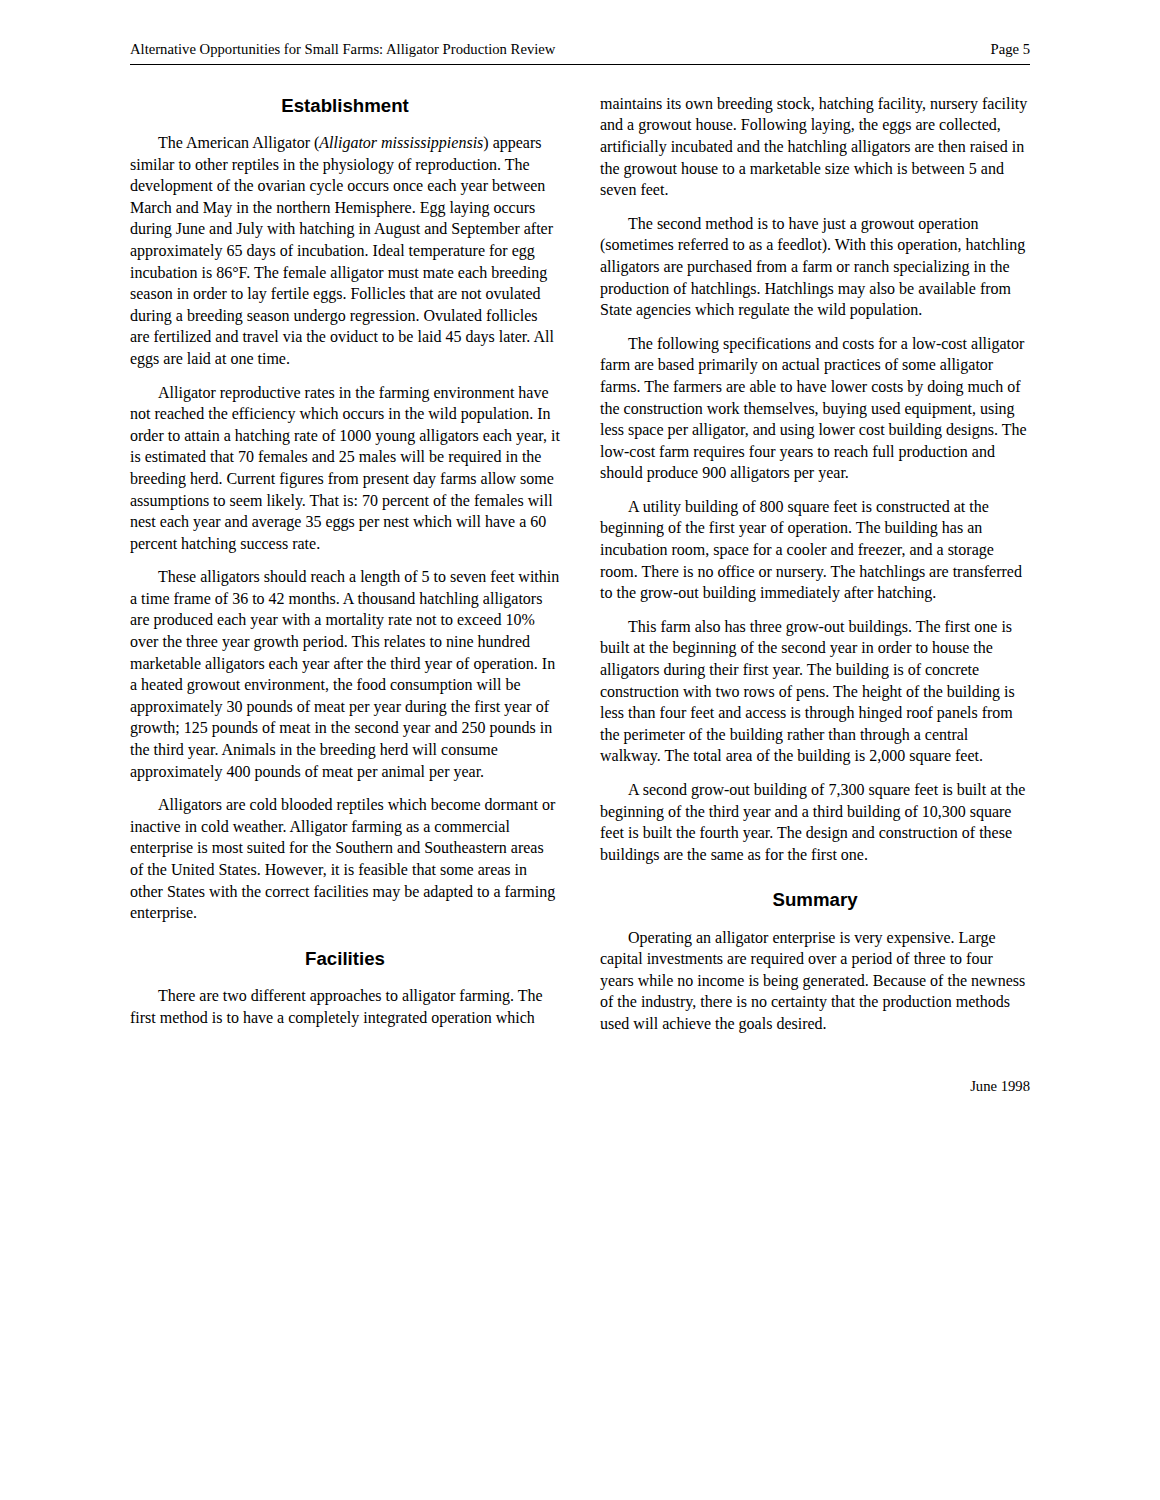Alternative Opportunities for Small Farms: Alligator Production Review Page 5
Establishment
The American Alligator (Alligator mississippiensis) appears similar to other reptiles in the physiology of reproduction. The development of the ovarian cycle occurs once each year between March and May in the northern Hemisphere. Egg laying occurs during June and July with hatching in August and September after approximately 65 days of incubation. Ideal temperature for egg incubation is 86°F. The female alligator must mate each breeding season in order to lay fertile eggs. Follicles that are not ovulated during a breeding season undergo regression. Ovulated follicles are fertilized and travel via the oviduct to be laid 45 days later. All eggs are laid at one time.
Alligator reproductive rates in the farming environment have not reached the efficiency which occurs in the wild population. In order to attain a hatching rate of 1000 young alligators each year, it is estimated that 70 females and 25 males will be required in the breeding herd. Current figures from present day farms allow some assumptions to seem likely. That is: 70 percent of the females will nest each year and average 35 eggs per nest which will have a 60 percent hatching success rate.
These alligators should reach a length of 5 to seven feet within a time frame of 36 to 42 months. A thousand hatchling alligators are produced each year with a mortality rate not to exceed 10% over the three year growth period. This relates to nine hundred marketable alligators each year after the third year of operation. In a heated growout environment, the food consumption will be approximately 30 pounds of meat per year during the first year of growth; 125 pounds of meat in the second year and 250 pounds in the third year. Animals in the breeding herd will consume approximately 400 pounds of meat per animal per year.
Alligators are cold blooded reptiles which become dormant or inactive in cold weather. Alligator farming as a commercial enterprise is most suited for the Southern and Southeastern areas of the United States. However, it is feasible that some areas in other States with the correct facilities may be adapted to a farming enterprise.
Facilities
There are two different approaches to alligator farming. The first method is to have a completely integrated operation which maintains its own breeding stock, hatching facility, nursery facility and a growout house. Following laying, the eggs are collected, artificially incubated and the hatchling alligators are then raised in the growout house to a marketable size which is between 5 and seven feet.
The second method is to have just a growout operation (sometimes referred to as a feedlot). With this operation, hatchling alligators are purchased from a farm or ranch specializing in the production of hatchlings. Hatchlings may also be available from State agencies which regulate the wild population.
The following specifications and costs for a low-cost alligator farm are based primarily on actual practices of some alligator farms. The farmers are able to have lower costs by doing much of the construction work themselves, buying used equipment, using less space per alligator, and using lower cost building designs. The low-cost farm requires four years to reach full production and should produce 900 alligators per year.
A utility building of 800 square feet is constructed at the beginning of the first year of operation. The building has an incubation room, space for a cooler and freezer, and a storage room. There is no office or nursery. The hatchlings are transferred to the grow-out building immediately after hatching.
This farm also has three grow-out buildings. The first one is built at the beginning of the second year in order to house the alligators during their first year. The building is of concrete construction with two rows of pens. The height of the building is less than four feet and access is through hinged roof panels from the perimeter of the building rather than through a central walkway. The total area of the building is 2,000 square feet.
A second grow-out building of 7,300 square feet is built at the beginning of the third year and a third building of 10,300 square feet is built the fourth year. The design and construction of these buildings are the same as for the first one.
Summary
Operating an alligator enterprise is very expensive. Large capital investments are required over a period of three to four years while no income is being generated. Because of the newness of the industry, there is no certainty that the production methods used will achieve the goals desired.
June 1998